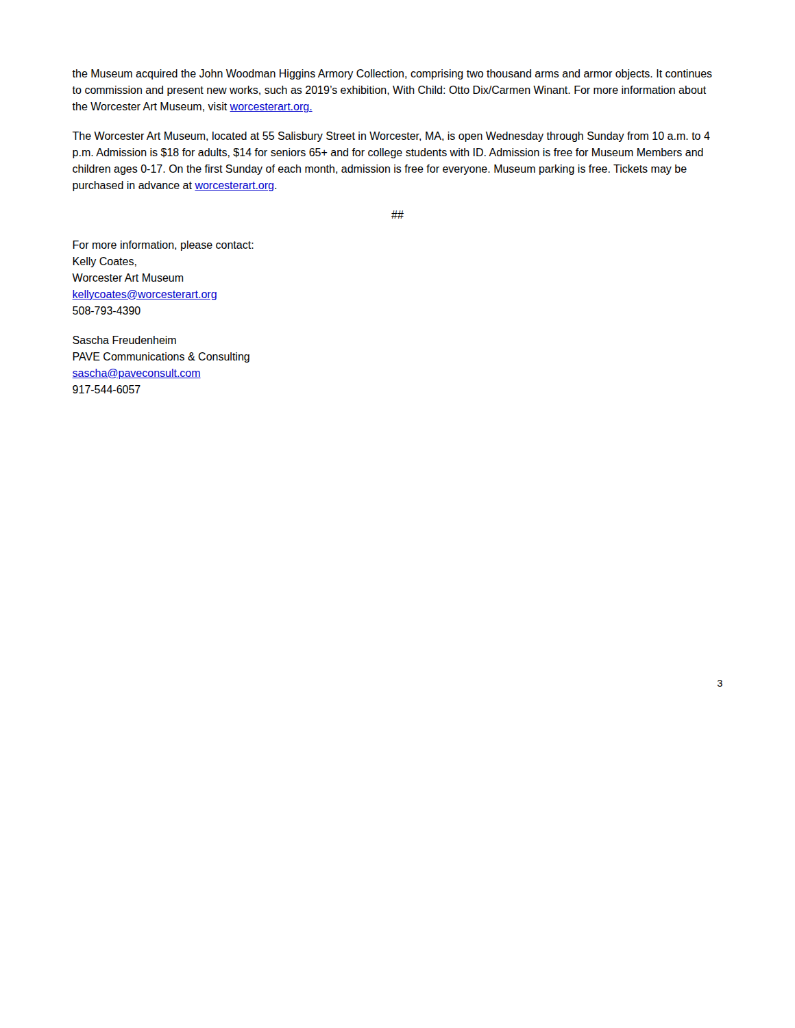the Museum acquired the John Woodman Higgins Armory Collection, comprising two thousand arms and armor objects. It continues to commission and present new works, such as 2019’s exhibition, With Child: Otto Dix/Carmen Winant. For more information about the Worcester Art Museum, visit worcesterart.org.
The Worcester Art Museum, located at 55 Salisbury Street in Worcester, MA, is open Wednesday through Sunday from 10 a.m. to 4 p.m. Admission is $18 for adults, $14 for seniors 65+ and for college students with ID. Admission is free for Museum Members and children ages 0-17. On the first Sunday of each month, admission is free for everyone. Museum parking is free. Tickets may be purchased in advance at worcesterart.org.
##
For more information, please contact:
Kelly Coates,
Worcester Art Museum
kellycoates@worcesterart.org
508-793-4390
Sascha Freudenheim
PAVE Communications & Consulting
sascha@paveconsult.com
917-544-6057
3